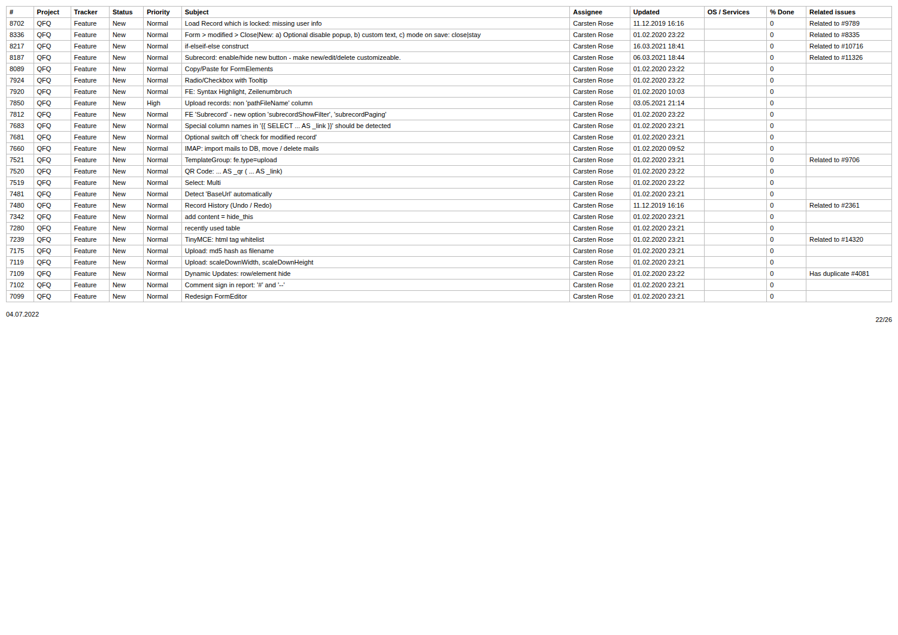| # | Project | Tracker | Status | Priority | Subject | Assignee | Updated | OS / Services | % Done | Related issues |
| --- | --- | --- | --- | --- | --- | --- | --- | --- | --- | --- |
| 8702 | QFQ | Feature | New | Normal | Load Record which is locked: missing user info | Carsten Rose | 11.12.2019 16:16 | | 0 | Related to #9789 |
| 8336 | QFQ | Feature | New | Normal | Form > modified > Close/New: a) Optional disable popup, b) custom text, c) mode on save: close/stay | Carsten Rose | 01.02.2020 23:22 | | 0 | Related to #8335 |
| 8217 | QFQ | Feature | New | Normal | if-elseif-else construct | Carsten Rose | 16.03.2021 18:41 | | 0 | Related to #10716 |
| 8187 | QFQ | Feature | New | Normal | Subrecord: enable/hide new button - make new/edit/delete customizeable. | Carsten Rose | 06.03.2021 18:44 | | 0 | Related to #11326 |
| 8089 | QFQ | Feature | New | Normal | Copy/Paste for FormElements | Carsten Rose | 01.02.2020 23:22 | | 0 | |
| 7924 | QFQ | Feature | New | Normal | Radio/Checkbox with Tooltip | Carsten Rose | 01.02.2020 23:22 | | 0 | |
| 7920 | QFQ | Feature | New | Normal | FE: Syntax Highlight, Zeilenumbruch | Carsten Rose | 01.02.2020 10:03 | | 0 | |
| 7850 | QFQ | Feature | New | High | Upload records: non 'pathFileName' column | Carsten Rose | 03.05.2021 21:14 | | 0 | |
| 7812 | QFQ | Feature | New | Normal | FE 'Subrecord' - new option 'subrecordShowFilter', 'subrecordPaging' | Carsten Rose | 01.02.2020 23:22 | | 0 | |
| 7683 | QFQ | Feature | New | Normal | Special column names in '{{ SELECT ... AS _link }}' should be detected | Carsten Rose | 01.02.2020 23:21 | | 0 | |
| 7681 | QFQ | Feature | New | Normal | Optional switch off 'check for modified record' | Carsten Rose | 01.02.2020 23:21 | | 0 | |
| 7660 | QFQ | Feature | New | Normal | IMAP: import mails to DB, move / delete mails | Carsten Rose | 01.02.2020 09:52 | | 0 | |
| 7521 | QFQ | Feature | New | Normal | TemplateGroup: fe.type=upload | Carsten Rose | 01.02.2020 23:21 | | 0 | Related to #9706 |
| 7520 | QFQ | Feature | New | Normal | QR Code: ... AS _qr ( ... AS _link) | Carsten Rose | 01.02.2020 23:22 | | 0 | |
| 7519 | QFQ | Feature | New | Normal | Select: Multi | Carsten Rose | 01.02.2020 23:22 | | 0 | |
| 7481 | QFQ | Feature | New | Normal | Detect 'BaseUrl' automatically | Carsten Rose | 01.02.2020 23:21 | | 0 | |
| 7480 | QFQ | Feature | New | Normal | Record History (Undo / Redo) | Carsten Rose | 11.12.2019 16:16 | | 0 | Related to #2361 |
| 7342 | QFQ | Feature | New | Normal | add content = hide_this | Carsten Rose | 01.02.2020 23:21 | | 0 | |
| 7280 | QFQ | Feature | New | Normal | recently used table | Carsten Rose | 01.02.2020 23:21 | | 0 | |
| 7239 | QFQ | Feature | New | Normal | TinyMCE: html tag whitelist | Carsten Rose | 01.02.2020 23:21 | | 0 | Related to #14320 |
| 7175 | QFQ | Feature | New | Normal | Upload: md5 hash as filename | Carsten Rose | 01.02.2020 23:21 | | 0 | |
| 7119 | QFQ | Feature | New | Normal | Upload: scaleDownWidth, scaleDownHeight | Carsten Rose | 01.02.2020 23:21 | | 0 | |
| 7109 | QFQ | Feature | New | Normal | Dynamic Updates: row/element hide | Carsten Rose | 01.02.2020 23:22 | | 0 | Has duplicate #4081 |
| 7102 | QFQ | Feature | New | Normal | Comment sign in report: '#' and '--' | Carsten Rose | 01.02.2020 23:21 | | 0 | |
| 7099 | QFQ | Feature | New | Normal | Redesign FormEditor | Carsten Rose | 01.02.2020 23:21 | | 0 | |
04.07.2022
22/26